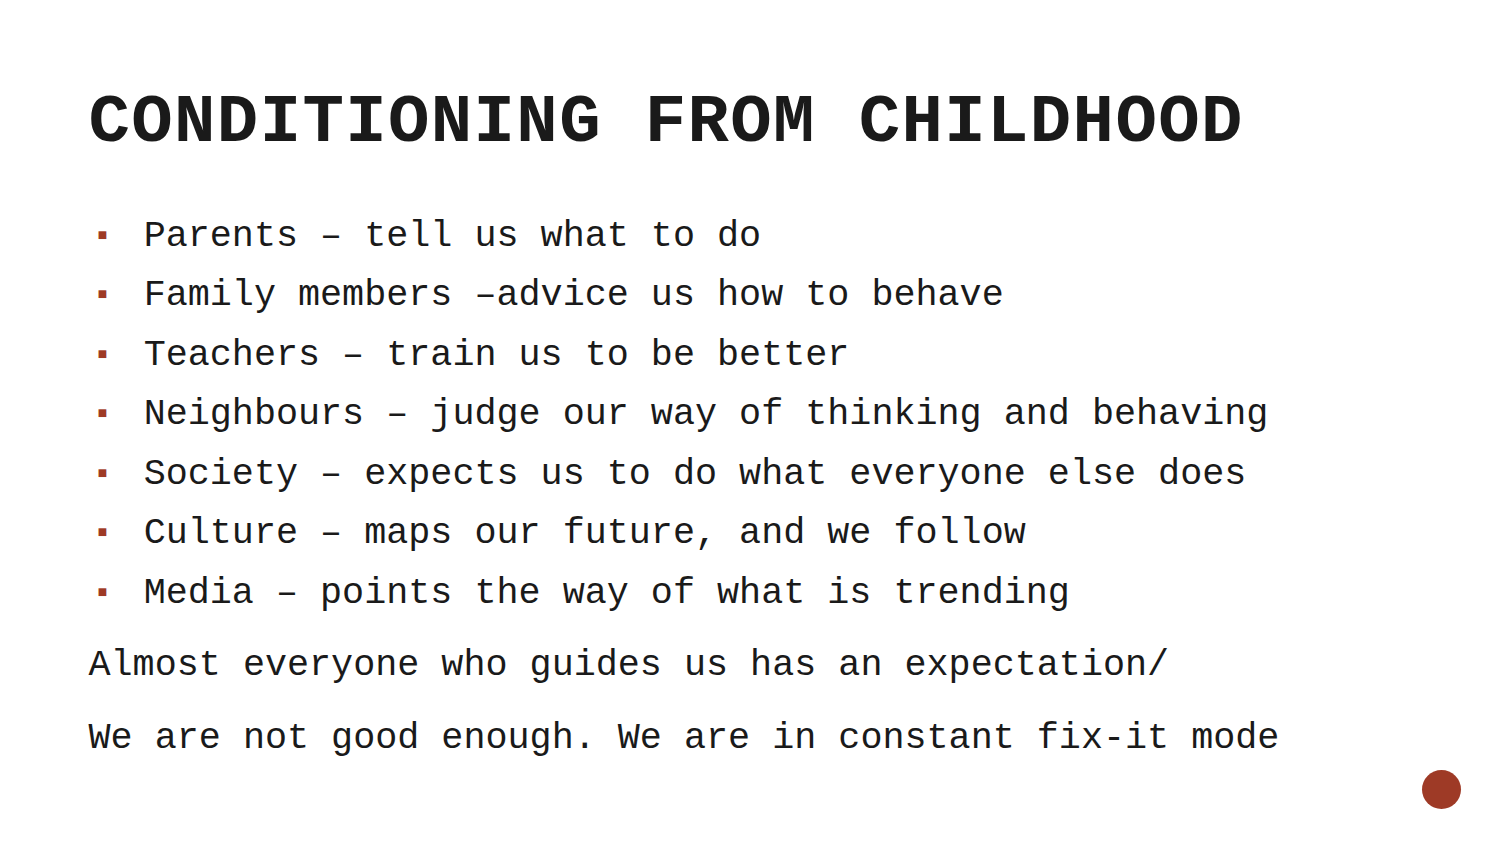Conditioning from Childhood
Parents – tell us what to do
Family members –advice us how to behave
Teachers – train us to be better
Neighbours – judge our way of thinking and behaving
Society – expects us to do what everyone else does
Culture – maps our future, and we follow
Media – points the way of what is trending
Almost everyone who guides us has an expectation/
We are not good enough. We are in constant fix-it mode